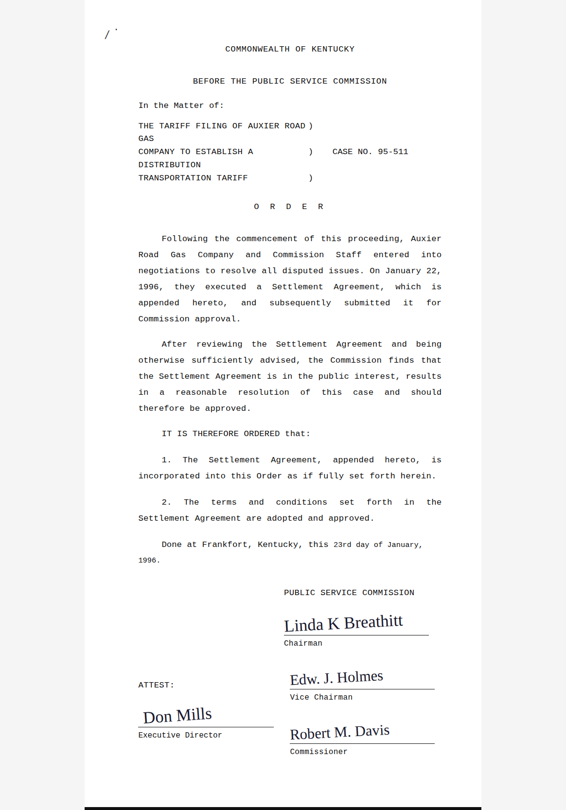.
/
COMMONWEALTH OF KENTUCKY
BEFORE THE PUBLIC SERVICE COMMISSION
In the Matter of:
| THE TARIFF FILING OF AUXIER ROAD GAS | ) | |
| COMPANY TO ESTABLISH A DISTRIBUTION | ) | CASE NO. 95-511 |
| TRANSPORTATION TARIFF | ) | |
O R D E R
Following the commencement of this proceeding, Auxier Road Gas Company and Commission Staff entered into negotiations to resolve all disputed issues. On January 22, 1996, they executed a Settlement Agreement, which is appended hereto, and subsequently submitted it for Commission approval.
After reviewing the Settlement Agreement and being otherwise sufficiently advised, the Commission finds that the Settlement Agreement is in the public interest, results in a reasonable resolution of this case and should therefore be approved.
IT IS THEREFORE ORDERED that:
1. The Settlement Agreement, appended hereto, is incorporated into this Order as if fully set forth herein.
2. The terms and conditions set forth in the Settlement Agreement are adopted and approved.
Done at Frankfort, Kentucky, this 23rd day of January, 1996.
PUBLIC SERVICE COMMISSION
Linda K Breathitt
Chairman
ATTEST:
Don Mills
Executive Director
Edw. J. Holmes
Vice Chairman
Robert M. Davis
Commissioner